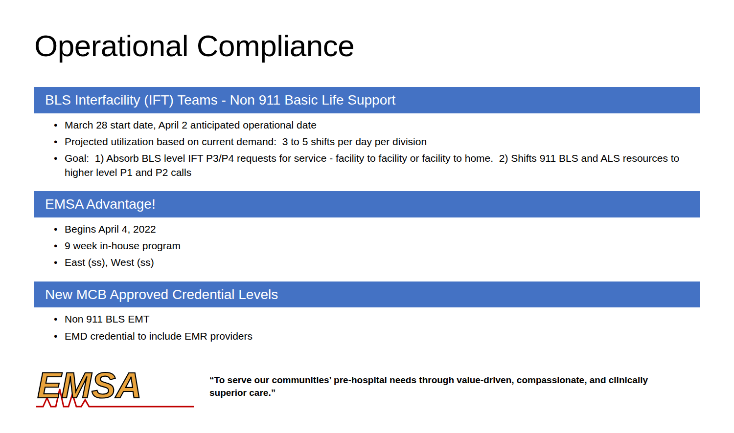Operational Compliance
BLS Interfacility (IFT) Teams - Non 911 Basic Life Support
March 28 start date, April 2 anticipated operational date
Projected utilization based on current demand: 3 to 5 shifts per day per division
Goal: 1) Absorb BLS level IFT P3/P4 requests for service - facility to facility or facility to home. 2) Shifts 911 BLS and ALS resources to higher level P1 and P2 calls
EMSA Advantage!
Begins April 4, 2022
9 week in-house program
East (ss), West (ss)
New MCB Approved Credential Levels
Non 911 BLS EMT
EMD credential to include EMR providers
EMSA
“To serve our communities’ pre-hospital needs through value-driven, compassionate, and clinically superior care.”